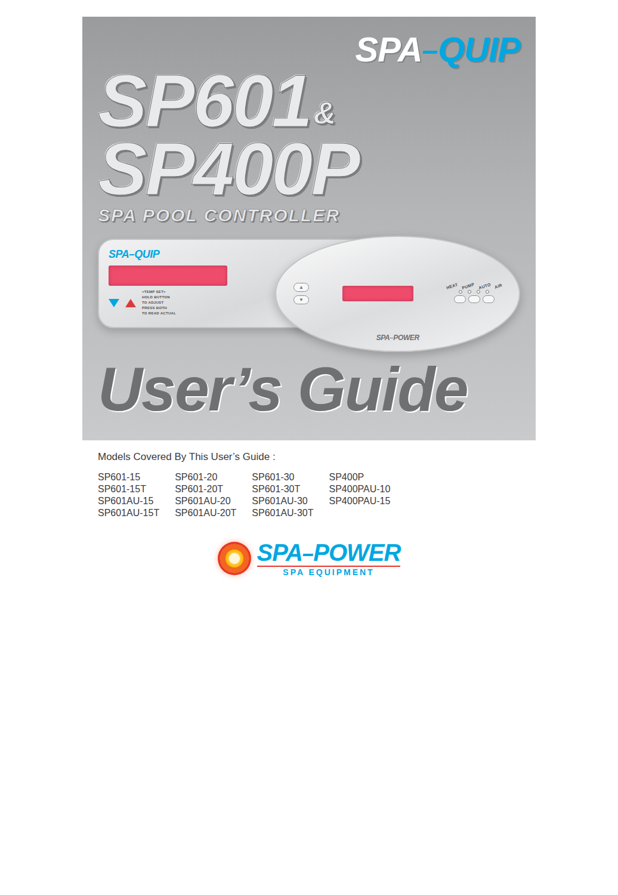SPA QUIP
SP601&
SP400P
SPA POOL CONTROLLER
SPA QUIP
AUTO PUMP HEATER AIR
<TEMP SET>
HOLD BUTTON
TO ADJUST
PRESS BOTH
TO READ ACTUAL
SPA POWER
▲
▼
HEAT PUMP AUTO AIR
SPA POWER
User’s Guide
Models Covered By This User’s Guide :
| SP601-15 | SP601-20 | SP601-30 | SP400P |
| SP601-15T | SP601-20T | SP601-30T | SP400PAU-10 |
| SP601AU-15 | SP601AU-20 | SP601AU-30 | SP400PAU-15 |
| SP601AU-15T | SP601AU-20T | SP601AU-30T | |
SPA POWER
SPA EQUIPMENT